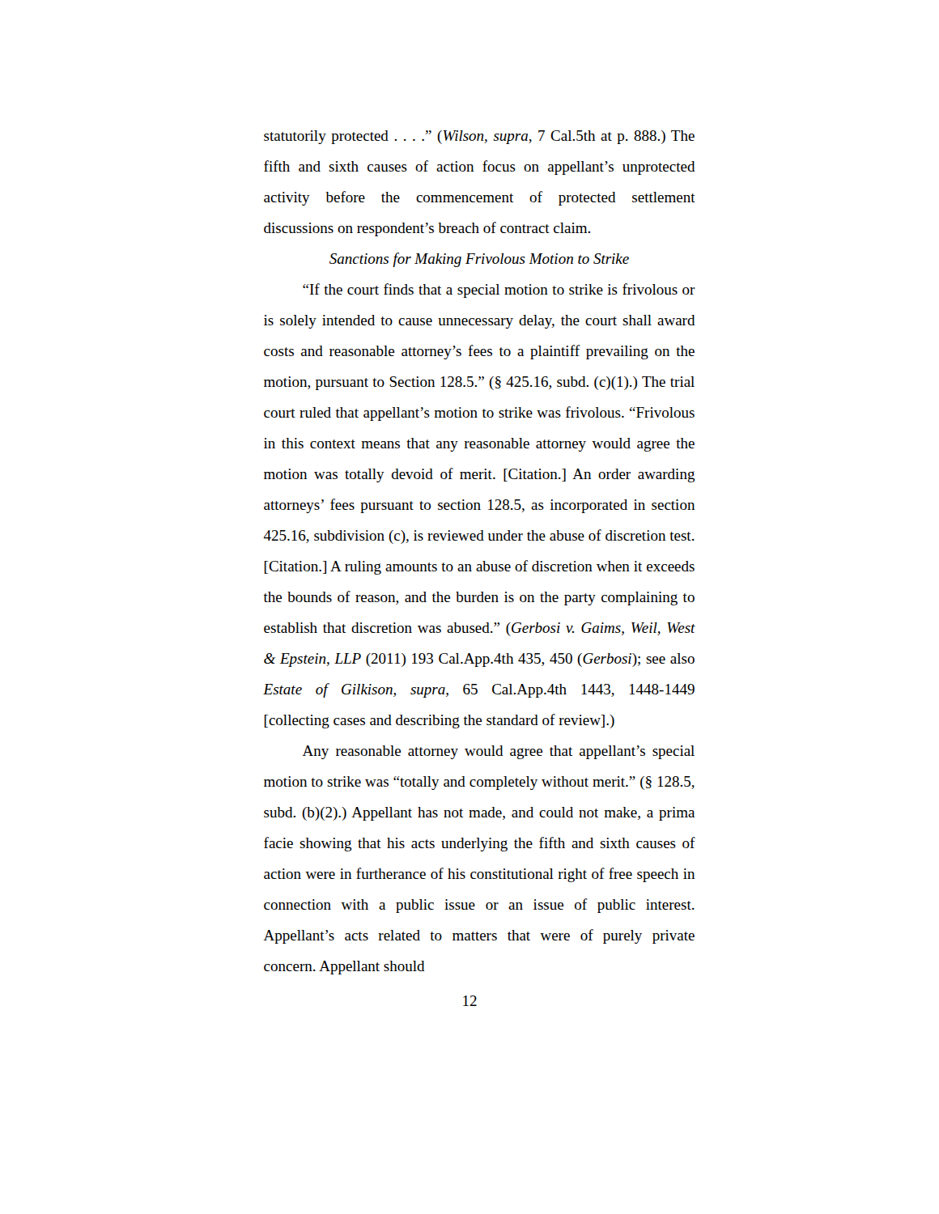statutorily protected . . . .” (Wilson, supra, 7 Cal.5th at p. 888.) The fifth and sixth causes of action focus on appellant’s unprotected activity before the commencement of protected settlement discussions on respondent’s breach of contract claim.
Sanctions for Making Frivolous Motion to Strike
“If the court finds that a special motion to strike is frivolous or is solely intended to cause unnecessary delay, the court shall award costs and reasonable attorney’s fees to a plaintiff prevailing on the motion, pursuant to Section 128.5.” (§ 425.16, subd. (c)(1).) The trial court ruled that appellant’s motion to strike was frivolous. “Frivolous in this context means that any reasonable attorney would agree the motion was totally devoid of merit. [Citation.] An order awarding attorneys’ fees pursuant to section 128.5, as incorporated in section 425.16, subdivision (c), is reviewed under the abuse of discretion test. [Citation.] A ruling amounts to an abuse of discretion when it exceeds the bounds of reason, and the burden is on the party complaining to establish that discretion was abused.” (Gerbosi v. Gaims, Weil, West & Epstein, LLP (2011) 193 Cal.App.4th 435, 450 (Gerbosi); see also Estate of Gilkison, supra, 65 Cal.App.4th 1443, 1448-1449 [collecting cases and describing the standard of review].)
Any reasonable attorney would agree that appellant’s special motion to strike was “totally and completely without merit.” (§ 128.5, subd. (b)(2).) Appellant has not made, and could not make, a prima facie showing that his acts underlying the fifth and sixth causes of action were in furtherance of his constitutional right of free speech in connection with a public issue or an issue of public interest. Appellant’s acts related to matters that were of purely private concern. Appellant should
12